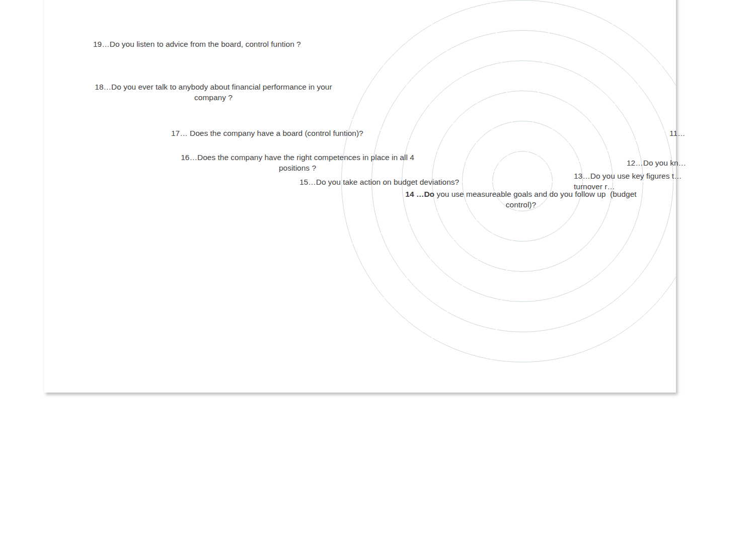19…Do you listen to advice from the board, control funtion ?
18…Do you ever talk to anybody about financial performance in your company ?
17… Does the company have a board (control funtion)?
16…Does the company have the right competences in place in all 4 positions ?
15…Do you take action on budget deviations?
14 …Do you use measureable goals and do you follow up (budget control)?
13…Do you use key figures t…
turnover r…
12…Do you kn…
11…